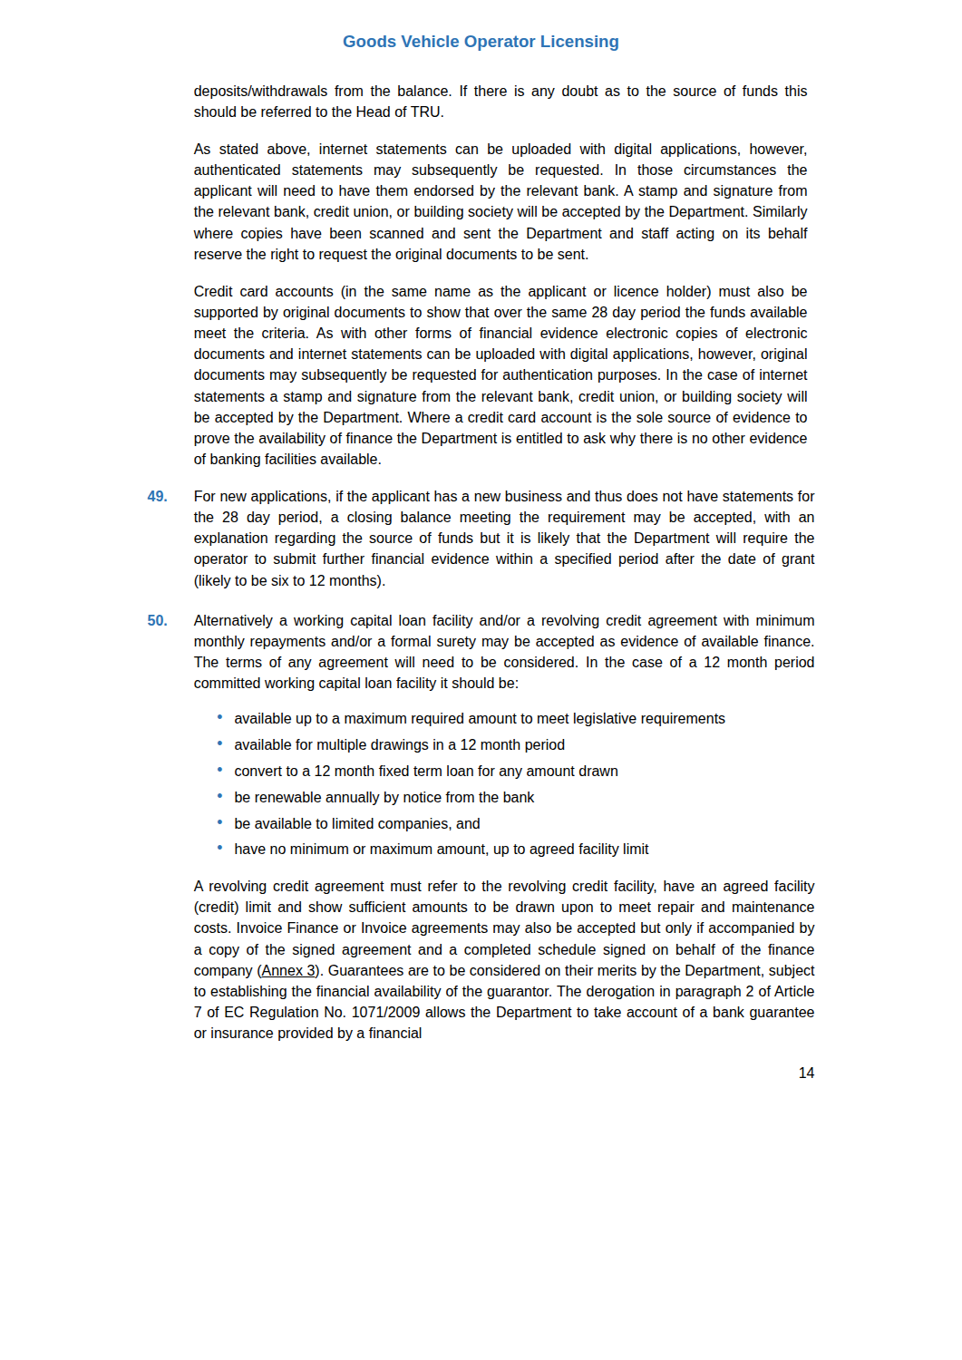Goods Vehicle Operator Licensing
deposits/withdrawals from the balance. If there is any doubt as to the source of funds this should be referred to the Head of TRU.
As stated above, internet statements can be uploaded with digital applications, however, authenticated statements may subsequently be requested. In those circumstances the applicant will need to have them endorsed by the relevant bank. A stamp and signature from the relevant bank, credit union, or building society will be accepted by the Department. Similarly where copies have been scanned and sent the Department and staff acting on its behalf reserve the right to request the original documents to be sent.
Credit card accounts (in the same name as the applicant or licence holder) must also be supported by original documents to show that over the same 28 day period the funds available meet the criteria. As with other forms of financial evidence electronic copies of electronic documents and internet statements can be uploaded with digital applications, however, original documents may subsequently be requested for authentication purposes. In the case of internet statements a stamp and signature from the relevant bank, credit union, or building society will be accepted by the Department. Where a credit card account is the sole source of evidence to prove the availability of finance the Department is entitled to ask why there is no other evidence of banking facilities available.
49.
For new applications, if the applicant has a new business and thus does not have statements for the 28 day period, a closing balance meeting the requirement may be accepted, with an explanation regarding the source of funds but it is likely that the Department will require the operator to submit further financial evidence within a specified period after the date of grant (likely to be six to 12 months).
50.
Alternatively a working capital loan facility and/or a revolving credit agreement with minimum monthly repayments and/or a formal surety may be accepted as evidence of available finance. The terms of any agreement will need to be considered. In the case of a 12 month period committed working capital loan facility it should be:
available up to a maximum required amount to meet legislative requirements
available for multiple drawings in a 12 month period
convert to a 12 month fixed term loan for any amount drawn
be renewable annually by notice from the bank
be available to limited companies, and
have no minimum or maximum amount, up to agreed facility limit
A revolving credit agreement must refer to the revolving credit facility, have an agreed facility (credit) limit and show sufficient amounts to be drawn upon to meet repair and maintenance costs. Invoice Finance or Invoice agreements may also be accepted but only if accompanied by a copy of the signed agreement and a completed schedule signed on behalf of the finance company (Annex 3). Guarantees are to be considered on their merits by the Department, subject to establishing the financial availability of the guarantor. The derogation in paragraph 2 of Article 7 of EC Regulation No. 1071/2009 allows the Department to take account of a bank guarantee or insurance provided by a financial
14